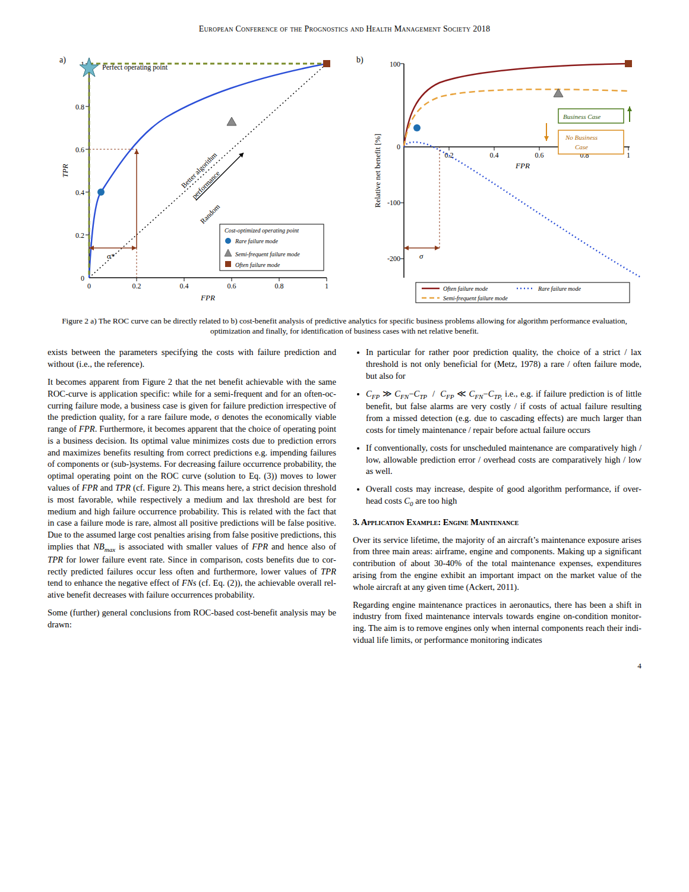European Conference of the Prognostics and Health Management Society 2018
a) 1 0.8 0.6 0.4 0.2 0 0 0.2 0.4 0.6 0.8 1 FPR TPR Perfect operating point σ* Better algorithm performance Random Cost-optimized operating point Rare failure mode Semi-frequent failure mode Often failure mode b) 100 0 -100 -200 0.2 0.4 0.6 0.8 1 FPR Relative net benefit [%] Business Case No Business Case σ Often failure mode Rare failure mode Semi-frequent failure mode
Figure 2 a) The ROC curve can be directly related to b) cost-benefit analysis of predictive analytics for specific business problems allowing for algorithm performance evaluation, optimization and finally, for identification of business cases with net relative benefit.
exists between the parameters specifying the costs with failure prediction and without (i.e., the reference).
It becomes apparent from Figure 2 that the net benefit achievable with the same ROC-curve is application specific: while for a semi-frequent and for an often-occurring failure mode, a business case is given for failure prediction irrespective of the prediction quality, for a rare failure mode, σ denotes the economically viable range of FPR. Furthermore, it becomes apparent that the choice of operating point is a business decision. Its optimal value minimizes costs due to prediction errors and maximizes benefits resulting from correct predictions e.g. impending failures of components or (sub-)systems. For decreasing failure occurrence probability, the optimal operating point on the ROC curve (solution to Eq. (3)) moves to lower values of FPR and TPR (cf. Figure 2). This means here, a strict decision threshold is most favorable, while respectively a medium and lax threshold are best for medium and high failure occurrence probability. This is related with the fact that in case a failure mode is rare, almost all positive predictions will be false positive. Due to the assumed large cost penalties arising from false positive predictions, this implies that NBmax is associated with smaller values of FPR and hence also of TPR for lower failure event rate. Since in comparison, costs benefits due to correctly predicted failures occur less often and furthermore, lower values of TPR tend to enhance the negative effect of FNs (cf. Eq. (2)), the achievable overall relative benefit decreases with failure occurrences probability.
Some (further) general conclusions from ROC-based cost-benefit analysis may be drawn:
In particular for rather poor prediction quality, the choice of a strict / lax threshold is not only beneficial for (Metz, 1978) a rare / often failure mode, but also for
CFP ≫ CFN−CTP / CFP ≪ CFN−CTP, i.e., e.g. if failure prediction is of little benefit, but false alarms are very costly / if costs of actual failure resulting from a missed detection (e.g. due to cascading effects) are much larger than costs for timely maintenance / repair before actual failure occurs
If conventionally, costs for unscheduled maintenance are comparatively high / low, allowable prediction error / overhead costs are comparatively high / low as well.
Overall costs may increase, despite of good algorithm performance, if overhead costs C0 are too high
3. Application Example: Engine Maintenance
Over its service lifetime, the majority of an aircraft’s maintenance exposure arises from three main areas: airframe, engine and components. Making up a significant contribution of about 30-40% of the total maintenance expenses, expenditures arising from the engine exhibit an important impact on the market value of the whole aircraft at any given time (Ackert, 2011).
Regarding engine maintenance practices in aeronautics, there has been a shift in industry from fixed maintenance intervals towards engine on-condition monitoring. The aim is to remove engines only when internal components reach their individual life limits, or performance monitoring indicates
4